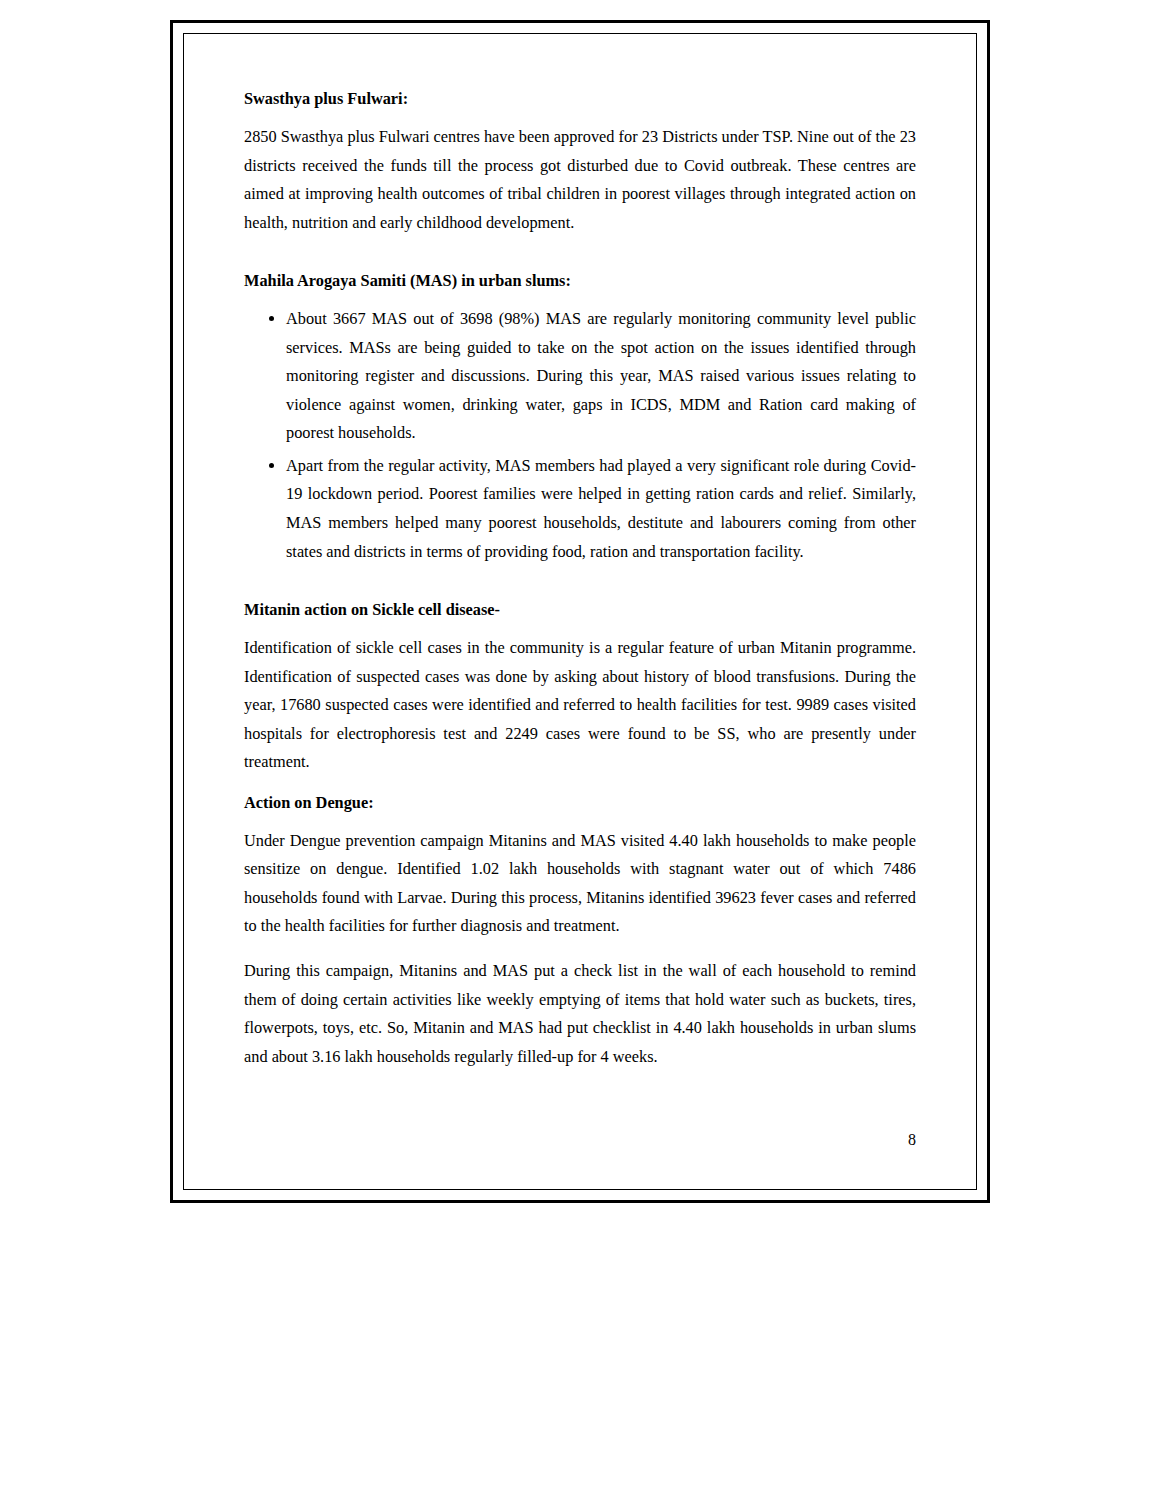Swasthya plus Fulwari:
2850 Swasthya plus Fulwari centres have been approved for 23 Districts under TSP. Nine out of the 23 districts received the funds till the process got disturbed due to Covid outbreak. These centres are aimed at improving health outcomes of tribal children in poorest villages through integrated action on health, nutrition and early childhood development.
Mahila Arogaya Samiti (MAS) in urban slums:
About 3667 MAS out of 3698 (98%) MAS are regularly monitoring community level public services. MASs are being guided to take on the spot action on the issues identified through monitoring register and discussions. During this year, MAS raised various issues relating to violence against women, drinking water, gaps in ICDS, MDM and Ration card making of poorest households.
Apart from the regular activity, MAS members had played a very significant role during Covid-19 lockdown period. Poorest families were helped in getting ration cards and relief. Similarly, MAS members helped many poorest households, destitute and labourers coming from other states and districts in terms of providing food, ration and transportation facility.
Mitanin action on Sickle cell disease-
Identification of sickle cell cases in the community is a regular feature of urban Mitanin programme. Identification of suspected cases was done by asking about history of blood transfusions. During the year, 17680 suspected cases were identified and referred to health facilities for test. 9989 cases visited hospitals for electrophoresis test and 2249 cases were found to be SS, who are presently under treatment.
Action on Dengue:
Under Dengue prevention campaign Mitanins and MAS visited 4.40 lakh households to make people sensitize on dengue. Identified 1.02 lakh households with stagnant water out of which 7486 households found with Larvae. During this process, Mitanins identified 39623 fever cases and referred to the health facilities for further diagnosis and treatment.
During this campaign, Mitanins and MAS put a check list in the wall of each household to remind them of doing certain activities like weekly emptying of items that hold water such as buckets, tires, flowerpots, toys, etc. So, Mitanin and MAS had put checklist in 4.40 lakh households in urban slums and about 3.16 lakh households regularly filled-up for 4 weeks.
8